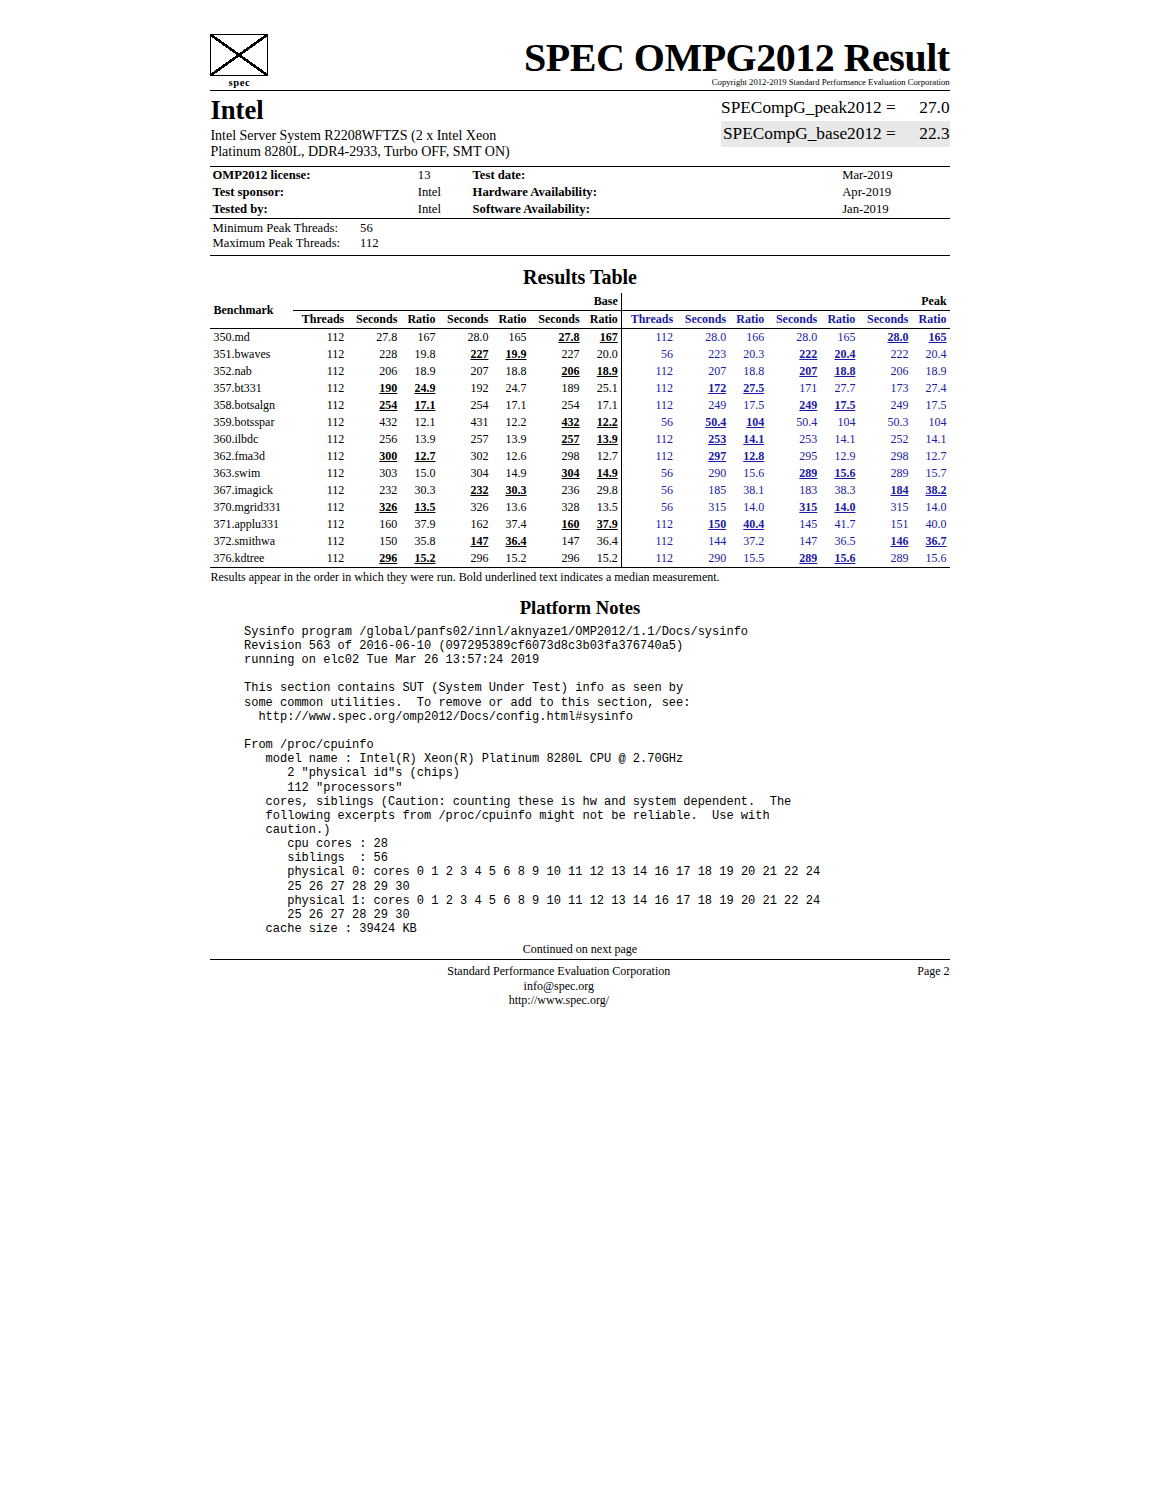spec
SPEC OMPG2012 Result
Copyright 2012-2019 Standard Performance Evaluation Corporation
Intel
Intel Server System R2208WFTZS (2 x Intel Xeon
Platinum 8280L, DDR4-2933, Turbo OFF, SMT ON)
SPECompG_peak2012 = 27.0
SPECompG_base2012 = 22.3
| OMP2012 license: | 13 | Test date: | Mar-2019 |
| Test sponsor: | Intel | Hardware Availability: | Apr-2019 |
| Tested by: | Intel | Software Availability: | Jan-2019 |
| Minimum Peak Threads: | 56 |
| Maximum Peak Threads: | 112 |
Results Table
| Benchmark | Base | Peak |
| --- | --- | --- |
| Threads | Seconds | Ratio | Seconds | Ratio | Seconds | Ratio | Threads | Seconds | Ratio | Seconds | Ratio | Seconds | Ratio |
| 350.md | 112 | 27.8 | 167 | 28.0 | 165 | 27.8 | 167 | 112 | 28.0 | 166 | 28.0 | 165 | 28.0 | 165 |
| 351.bwaves | 112 | 228 | 19.8 | 227 | 19.9 | 227 | 20.0 | 56 | 223 | 20.3 | 222 | 20.4 | 222 | 20.4 |
| 352.nab | 112 | 206 | 18.9 | 207 | 18.8 | 206 | 18.9 | 112 | 207 | 18.8 | 207 | 18.8 | 206 | 18.9 |
| 357.bt331 | 112 | 190 | 24.9 | 192 | 24.7 | 189 | 25.1 | 112 | 172 | 27.5 | 171 | 27.7 | 173 | 27.4 |
| 358.botsalgn | 112 | 254 | 17.1 | 254 | 17.1 | 254 | 17.1 | 112 | 249 | 17.5 | 249 | 17.5 | 249 | 17.5 |
| 359.botsspar | 112 | 432 | 12.1 | 431 | 12.2 | 432 | 12.2 | 56 | 50.4 | 104 | 50.4 | 104 | 50.3 | 104 |
| 360.ilbdc | 112 | 256 | 13.9 | 257 | 13.9 | 257 | 13.9 | 112 | 253 | 14.1 | 253 | 14.1 | 252 | 14.1 |
| 362.fma3d | 112 | 300 | 12.7 | 302 | 12.6 | 298 | 12.7 | 112 | 297 | 12.8 | 295 | 12.9 | 298 | 12.7 |
| 363.swim | 112 | 303 | 15.0 | 304 | 14.9 | 304 | 14.9 | 56 | 290 | 15.6 | 289 | 15.6 | 289 | 15.7 |
| 367.imagick | 112 | 232 | 30.3 | 232 | 30.3 | 236 | 29.8 | 56 | 185 | 38.1 | 183 | 38.3 | 184 | 38.2 |
| 370.mgrid331 | 112 | 326 | 13.5 | 326 | 13.6 | 328 | 13.5 | 56 | 315 | 14.0 | 315 | 14.0 | 315 | 14.0 |
| 371.applu331 | 112 | 160 | 37.9 | 162 | 37.4 | 160 | 37.9 | 112 | 150 | 40.4 | 145 | 41.7 | 151 | 40.0 |
| 372.smithwa | 112 | 150 | 35.8 | 147 | 36.4 | 147 | 36.4 | 112 | 144 | 37.2 | 147 | 36.5 | 146 | 36.7 |
| 376.kdtree | 112 | 296 | 15.2 | 296 | 15.2 | 296 | 15.2 | 112 | 290 | 15.5 | 289 | 15.6 | 289 | 15.6 |
Results appear in the order in which they were run. Bold underlined text indicates a median measurement.
Platform Notes
Sysinfo program /global/panfs02/innl/aknyaze1/OMP2012/1.1/Docs/sysinfo
Revision 563 of 2016-06-10 (097295389cf6073d8c3b03fa376740a5)
running on elc02 Tue Mar 26 13:57:24 2019

This section contains SUT (System Under Test) info as seen by
some common utilities.  To remove or add to this section, see:
  http://www.spec.org/omp2012/Docs/config.html#sysinfo

From /proc/cpuinfo
   model name : Intel(R) Xeon(R) Platinum 8280L CPU @ 2.70GHz
      2 "physical id"s (chips)
      112 "processors"
   cores, siblings (Caution: counting these is hw and system dependent.  The
   following excerpts from /proc/cpuinfo might not be reliable.  Use with
   caution.)
      cpu cores : 28
      siblings  : 56
      physical 0: cores 0 1 2 3 4 5 6 8 9 10 11 12 13 14 16 17 18 19 20 21 22 24
      25 26 27 28 29 30
      physical 1: cores 0 1 2 3 4 5 6 8 9 10 11 12 13 14 16 17 18 19 20 21 22 24
      25 26 27 28 29 30
   cache size : 39424 KB
Continued on next page
Standard Performance Evaluation Corporation
info@spec.org
http://www.spec.org/
Page 2